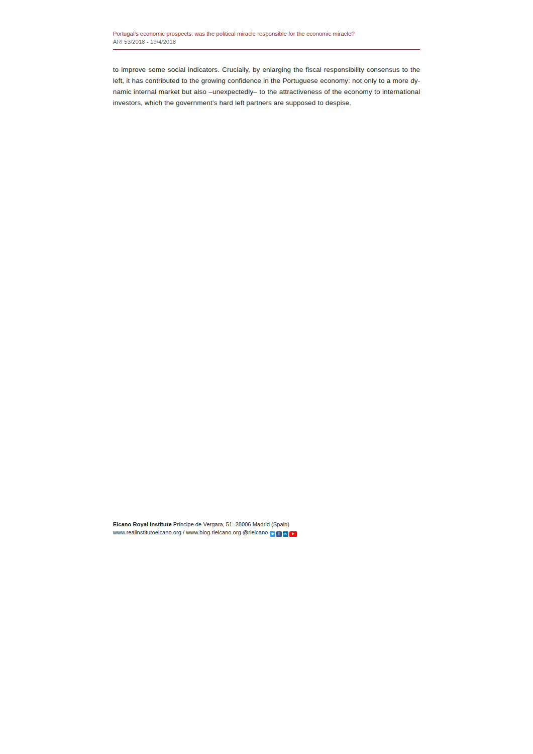Portugal’s economic prospects: was the political miracle responsible for the economic miracle?
ARI 53/2018 - 19/4/2018
to improve some social indicators. Crucially, by enlarging the fiscal responsibility consensus to the left, it has contributed to the growing confidence in the Portuguese economy: not only to a more dynamic internal market but also –unexpectedly– to the attractiveness of the economy to international investors, which the government’s hard left partners are supposed to despise.
Elcano Royal Institute Príncipe de Vergara, 51. 28006 Madrid (Spain)
www.realinstitutoelcano.org / www.blog.rielcano.org @rielcano